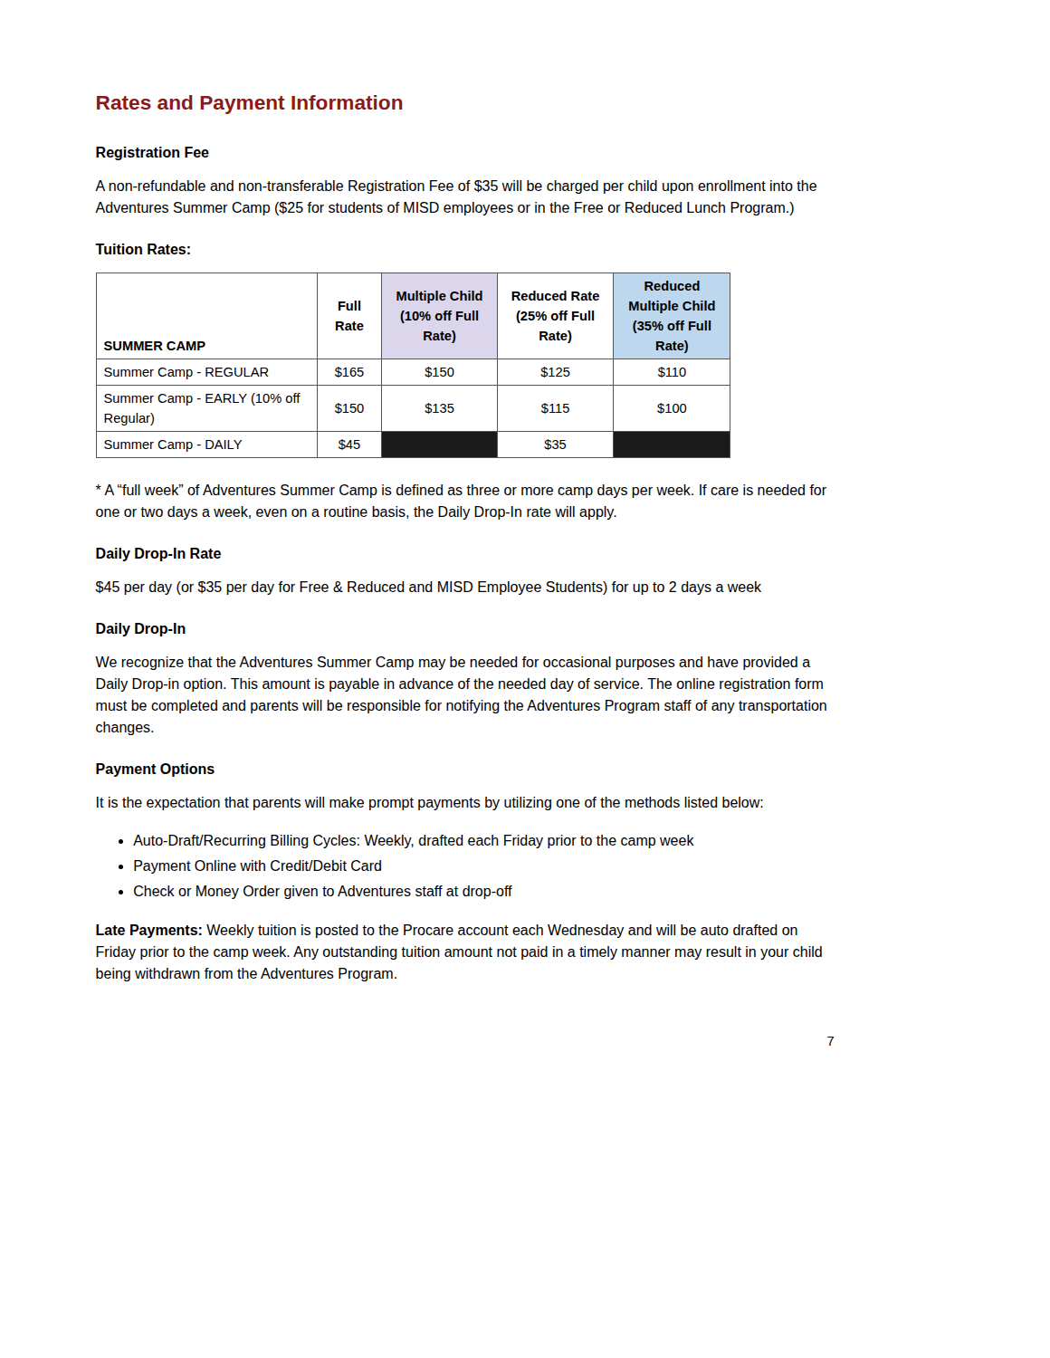Rates and Payment Information
Registration Fee
A non-refundable and non-transferable Registration Fee of $35 will be charged per child upon enrollment into the Adventures Summer Camp ($25 for students of MISD employees or in the Free or Reduced Lunch Program.)
Tuition Rates:
| SUMMER CAMP | Full Rate | Multiple Child (10% off Full Rate) | Reduced Rate (25% off Full Rate) | Reduced Multiple Child (35% off Full Rate) |
| --- | --- | --- | --- | --- |
| Summer Camp - REGULAR | $165 | $150 | $125 | $110 |
| Summer Camp - EARLY (10% off Regular) | $150 | $135 | $115 | $100 |
| Summer Camp - DAILY | $45 | | $35 | |
* A “full week” of Adventures Summer Camp is defined as three or more camp days per week. If care is needed for one or two days a week, even on a routine basis, the Daily Drop-In rate will apply.
Daily Drop-In Rate
$45 per day (or $35 per day for Free & Reduced and MISD Employee Students) for up to 2 days a week
Daily Drop-In
We recognize that the Adventures Summer Camp may be needed for occasional purposes and have provided a Daily Drop-in option. This amount is payable in advance of the needed day of service. The online registration form must be completed and parents will be responsible for notifying the Adventures Program staff of any transportation changes.
Payment Options
It is the expectation that parents will make prompt payments by utilizing one of the methods listed below:
Auto-Draft/Recurring Billing Cycles: Weekly, drafted each Friday prior to the camp week
Payment Online with Credit/Debit Card
Check or Money Order given to Adventures staff at drop-off
Late Payments: Weekly tuition is posted to the Procare account each Wednesday and will be auto drafted on Friday prior to the camp week. Any outstanding tuition amount not paid in a timely manner may result in your child being withdrawn from the Adventures Program.
7